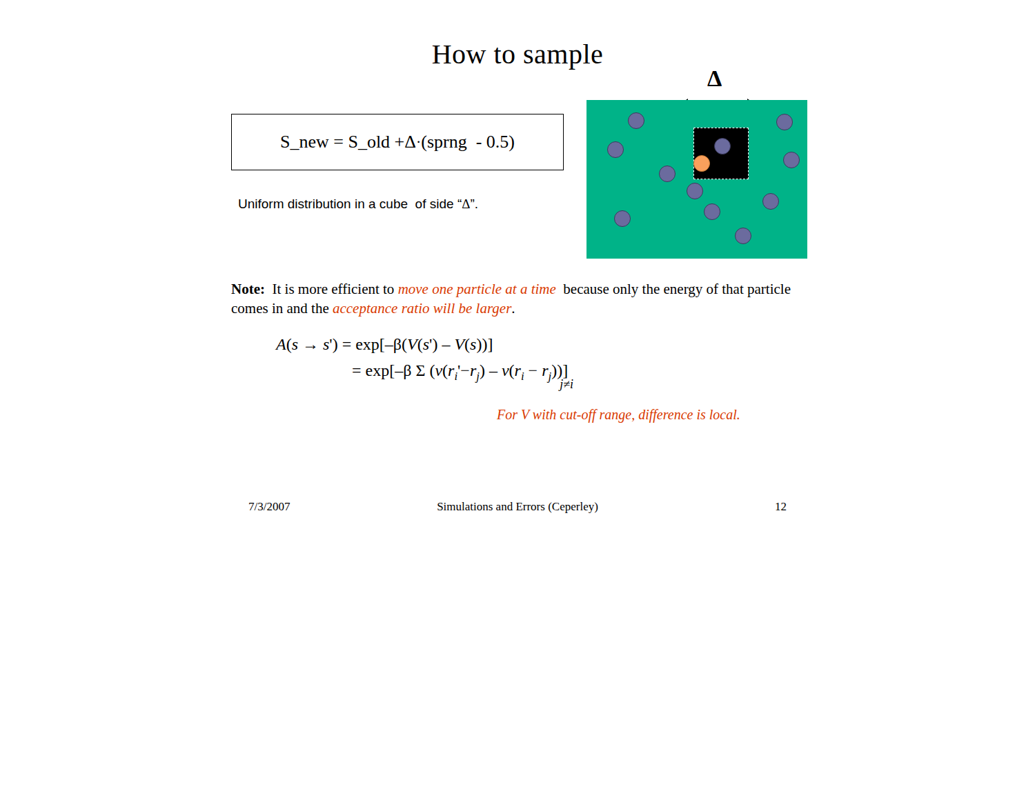How to sample
S_new = S_old + Δ·(sprng - 0.5)
Uniform distribution in a cube of side “Δ”.
Δ
Note: It is more efficient to move one particle at a time because only the energy of that particle comes in and the acceptance ratio will be larger.
A(s → s') = exp[–β(V(s') – V(s))]
= exp[–β Σ (v(ri'−rj) – v(ri − rj))] j≠i
For V with cut-off range, difference is local.
7/3/2007 Simulations and Errors (Ceperley) 12